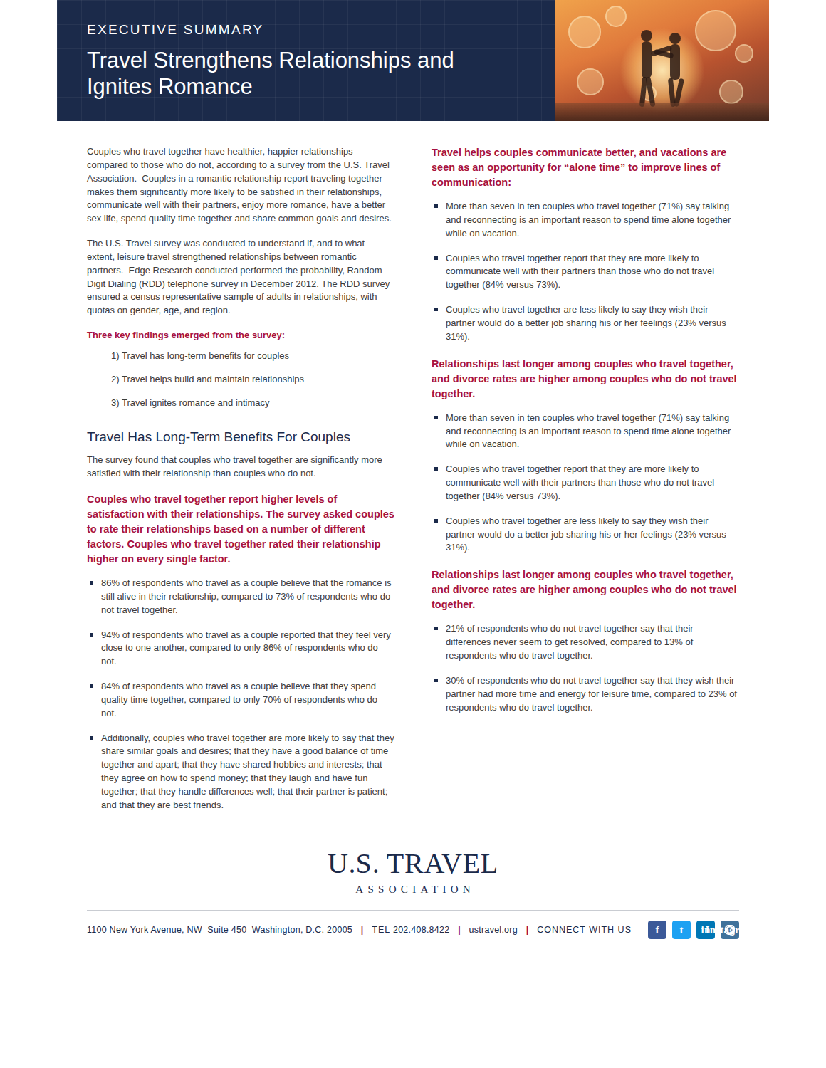Executive Summary
Travel Strengthens Relationships and Ignites Romance
Couples who travel together have healthier, happier relationships compared to those who do not, according to a survey from the U.S. Travel Association. Couples in a romantic relationship report traveling together makes them significantly more likely to be satisfied in their relationships, communicate well with their partners, enjoy more romance, have a better sex life, spend quality time together and share common goals and desires.
The U.S. Travel survey was conducted to understand if, and to what extent, leisure travel strengthened relationships between romantic partners. Edge Research conducted performed the probability, Random Digit Dialing (RDD) telephone survey in December 2012. The RDD survey ensured a census representative sample of adults in relationships, with quotas on gender, age, and region.
Three key findings emerged from the survey:
Travel has long-term benefits for couples
Travel helps build and maintain relationships
Travel ignites romance and intimacy
Travel Has Long-Term Benefits For Couples
The survey found that couples who travel together are significantly more satisfied with their relationship than couples who do not.
Couples who travel together report higher levels of satisfaction with their relationships. The survey asked couples to rate their relationships based on a number of different factors. Couples who travel together rated their relationship higher on every single factor.
86% of respondents who travel as a couple believe that the romance is still alive in their relationship, compared to 73% of respondents who do not travel together.
94% of respondents who travel as a couple reported that they feel very close to one another, compared to only 86% of respondents who do not.
84% of respondents who travel as a couple believe that they spend quality time together, compared to only 70% of respondents who do not.
Additionally, couples who travel together are more likely to say that they share similar goals and desires; that they have a good balance of time together and apart; that they have shared hobbies and interests; that they agree on how to spend money; that they laugh and have fun together; that they handle differences well; that their partner is patient; and that they are best friends.
Travel helps couples communicate better, and vacations are seen as an opportunity for “alone time” to improve lines of communication:
More than seven in ten couples who travel together (71%) say talking and reconnecting is an important reason to spend time alone together while on vacation.
Couples who travel together report that they are more likely to communicate well with their partners than those who do not travel together (84% versus 73%).
Couples who travel together are less likely to say they wish their partner would do a better job sharing his or her feelings (23% versus 31%).
Relationships last longer among couples who travel together, and divorce rates are higher among couples who do not travel together.
More than seven in ten couples who travel together (71%) say talking and reconnecting is an important reason to spend time alone together while on vacation.
Couples who travel together report that they are more likely to communicate well with their partners than those who do not travel together (84% versus 73%).
Couples who travel together are less likely to say they wish their partner would do a better job sharing his or her feelings (23% versus 31%).
Relationships last longer among couples who travel together, and divorce rates are higher among couples who do not travel together.
21% of respondents who do not travel together say that their differences never seem to get resolved, compared to 13% of respondents who do travel together.
30% of respondents who do not travel together say that they wish their partner had more time and energy for leisure time, compared to 23% of respondents who do travel together.
U. S. TRAVEL
ASSOCIATION
1100 New York Avenue, NW Suite 450 Washington, D.C. 20005 | TEL 202.408.8422 | ustravel.org | CONNECT WITH US
f t in Instagram